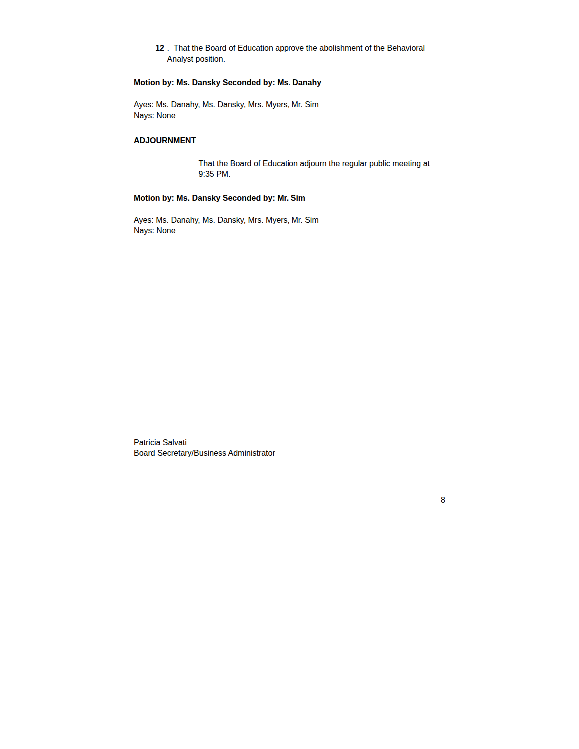12. That the Board of Education approve the abolishment of the Behavioral Analyst position.
Motion by: Ms. Dansky Seconded by: Ms. Danahy
Ayes: Ms. Danahy, Ms. Dansky, Mrs. Myers, Mr. Sim
Nays: None
ADJOURNMENT
That the Board of Education adjourn the regular public meeting at 9:35 PM.
Motion by: Ms. Dansky Seconded by: Mr. Sim
Ayes: Ms. Danahy, Ms. Dansky, Mrs. Myers, Mr. Sim
Nays: None
Patricia Salvati
Board Secretary/Business Administrator
8